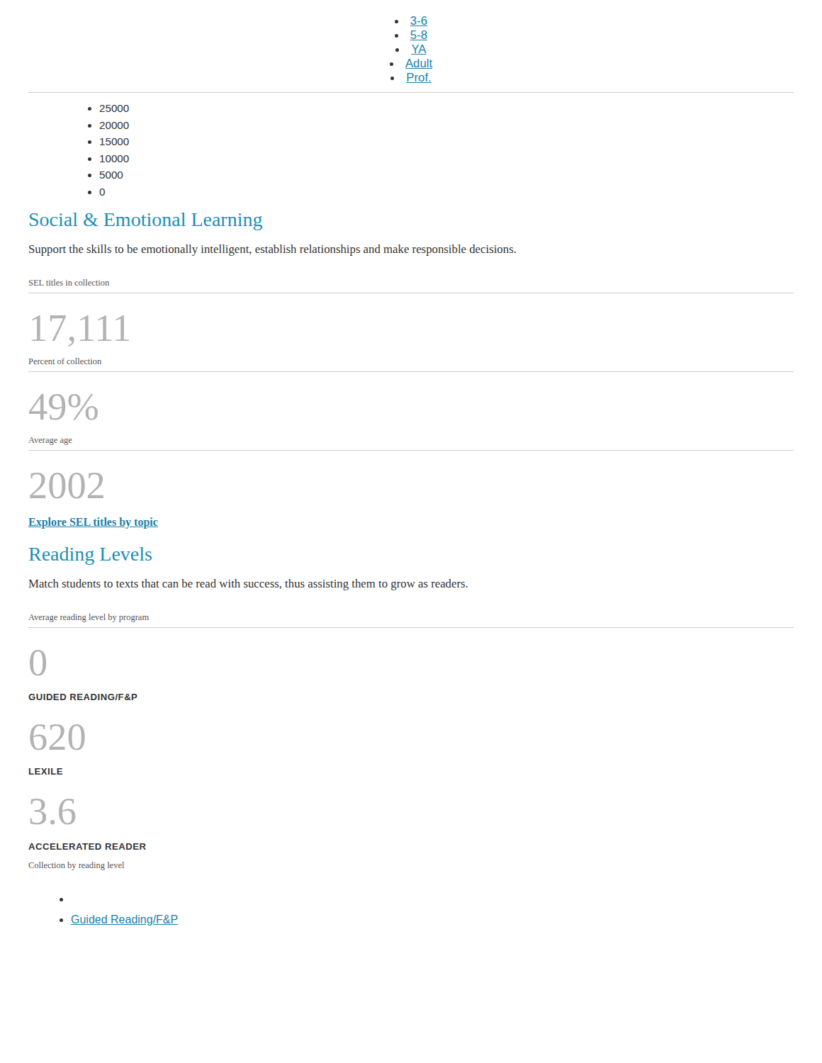3-6
5-8
YA
Adult
Prof.
25000
20000
15000
10000
5000
0
Social & Emotional Learning
Support the skills to be emotionally intelligent, establish relationships and make responsible decisions.
SEL titles in collection
17,111
Percent of collection
49%
Average age
2002
Explore SEL titles by topic
Reading Levels
Match students to texts that can be read with success, thus assisting them to grow as readers.
Average reading level by program
0
GUIDED READING/F&P
620
LEXILE
3.6
ACCELERATED READER
Collection by reading level
Guided Reading/F&P